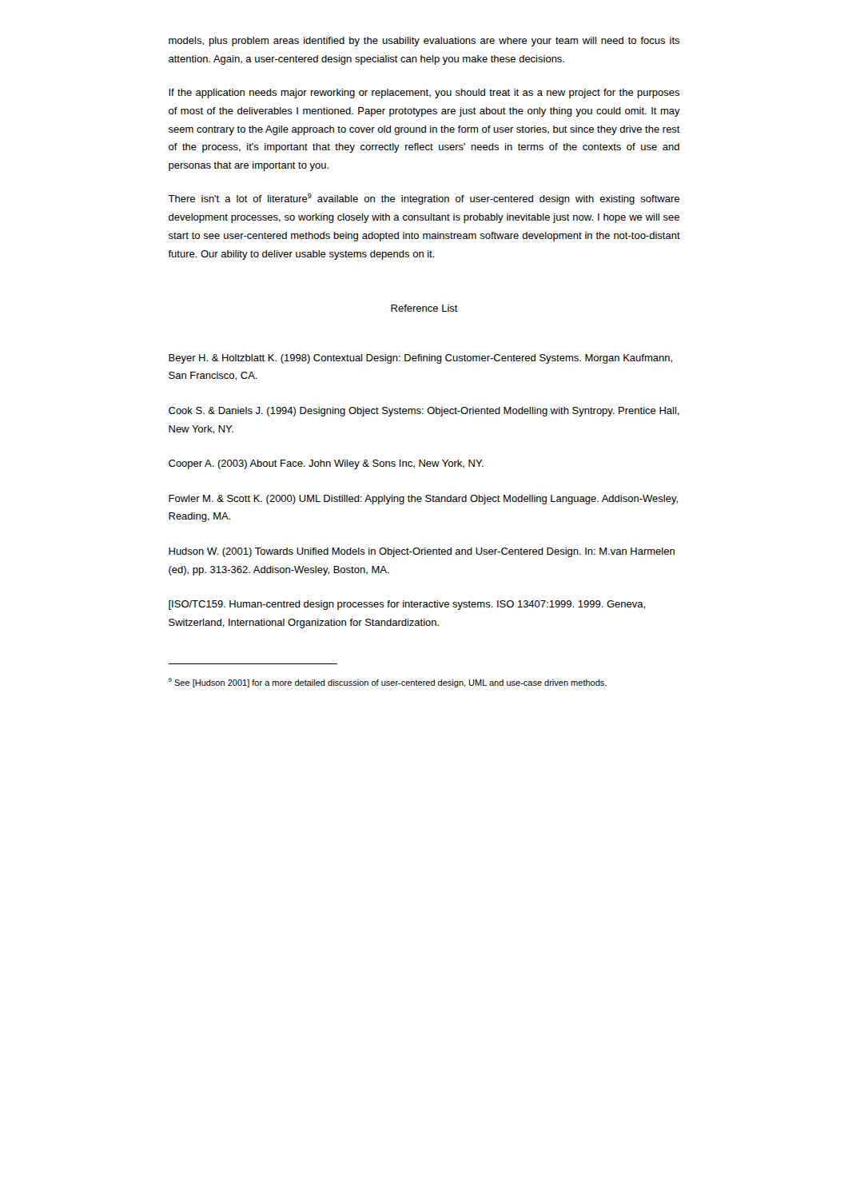models, plus problem areas identified by the usability evaluations are where your team will need to focus its attention. Again, a user-centered design specialist can help you make these decisions.
If the application needs major reworking or replacement, you should treat it as a new project for the purposes of most of the deliverables I mentioned. Paper prototypes are just about the only thing you could omit. It may seem contrary to the Agile approach to cover old ground in the form of user stories, but since they drive the rest of the process, it's important that they correctly reflect users' needs in terms of the contexts of use and personas that are important to you.
There isn't a lot of literature9 available on the integration of user-centered design with existing software development processes, so working closely with a consultant is probably inevitable just now. I hope we will see start to see user-centered methods being adopted into mainstream software development in the not-too-distant future. Our ability to deliver usable systems depends on it.
Reference List
Beyer H. & Holtzblatt K. (1998) Contextual Design: Defining Customer-Centered Systems. Morgan Kaufmann, San Francisco, CA.
Cook S. & Daniels J. (1994) Designing Object Systems: Object-Oriented Modelling with Syntropy. Prentice Hall, New York, NY.
Cooper A. (2003) About Face. John Wiley & Sons Inc, New York, NY.
Fowler M. & Scott K. (2000) UML Distilled: Applying the Standard Object Modelling Language. Addison-Wesley, Reading, MA.
Hudson W. (2001) Towards Unified Models in Object-Oriented and User-Centered Design. In: M.van Harmelen (ed), pp. 313-362. Addison-Wesley, Boston, MA.
[ISO/TC159. Human-centred design processes for interactive systems. ISO 13407:1999. 1999. Geneva, Switzerland, International Organization for Standardization.
9 See [Hudson 2001] for a more detailed discussion of user-centered design, UML and use-case driven methods.